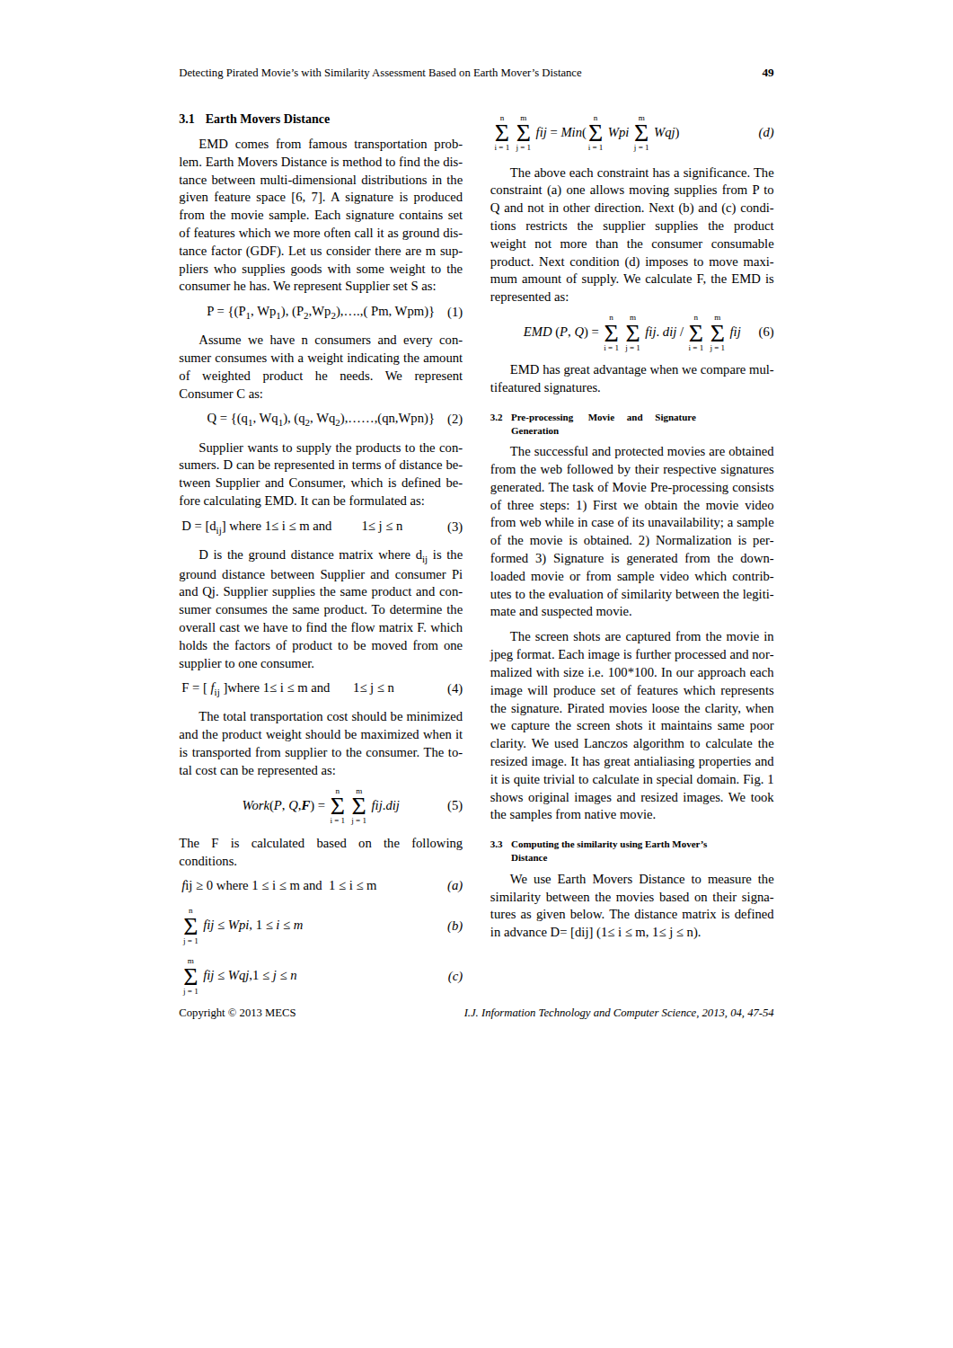Detecting Pirated Movie’s with Similarity Assessment Based on Earth Mover’s Distance
49
3.1 Earth Movers Distance
EMD comes from famous transportation problem. Earth Movers Distance is method to find the distance between multi-dimensional distributions in the given feature space [6, 7]. A signature is produced from the movie sample. Each signature contains set of features which we more often call it as ground distance factor (GDF). Let us consider there are m suppliers who supplies goods with some weight to the consumer he has. We represent Supplier set S as:
P = {(P1, Wp1), (P2,Wp2),….,( Pm, Wpm)} (1)
Assume we have n consumers and every consumer consumes with a weight indicating the amount of weighted product he needs. We represent Consumer C as:
Q = {(q1, Wq1), (q2, Wq2),……,(qn,Wpn)} (2)
Supplier wants to supply the products to the consumers. D can be represented in terms of distance between Supplier and Consumer, which is defined before calculating EMD. It can be formulated as:
D = [dij] where 1≤ i ≤ m and 1≤ j ≤ n (3)
D is the ground distance matrix where dij is the ground distance between Supplier and consumer Pi and Qj. Supplier supplies the same product and consumer consumes the same product. To determine the overall cast we have to find the flow matrix F. which holds the factors of product to be moved from one supplier to one consumer.
F = [ fij ]where 1≤ i ≤ m and 1≤ j ≤ n (4)
The total transportation cost should be minimized and the product weight should be maximized when it is transported from supplier to the consumer. The total cost can be represented as:
Work(P, Q,F) = nΣi = 1 mΣj = 1 fij.dij (5)
The F is calculated based on the following conditions.
fij ≥ 0 where 1 ≤ i ≤ m and 1 ≤ i ≤ m (a)
nΣj = 1 fij ≤ Wpi, 1 ≤ i ≤ m (b)
mΣj = 1 fij ≤ Wqj,1 ≤ j ≤ n (c)
nΣi = 1 mΣj = 1 fij = Min(nΣi = 1 Wpi mΣj = 1 Wqj) (d)
The above each constraint has a significance. The constraint (a) one allows moving supplies from P to Q and not in other direction. Next (b) and (c) conditions restricts the supplier supplies the product weight not more than the consumer consumable product. Next condition (d) imposes to move maximum amount of supply. We calculate F, the EMD is represented as:
EMD (P, Q) = nΣi = 1 mΣj = 1 fij. dij / nΣi = 1 mΣj = 1 fij (6)
EMD has great advantage when we compare multifeatured signatures.
3.2 Pre-processing Movie and Signature
Generation
The successful and protected movies are obtained from the web followed by their respective signatures generated. The task of Movie Pre-processing consists of three steps: 1) First we obtain the movie video from web while in case of its unavailability; a sample of the movie is obtained. 2) Normalization is performed 3) Signature is generated from the downloaded movie or from sample video which contributes to the evaluation of similarity between the legitimate and suspected movie.
The screen shots are captured from the movie in jpeg format. Each image is further processed and normalized with size i.e. 100*100. In our approach each image will produce set of features which represents the signature. Pirated movies loose the clarity, when we capture the screen shots it maintains same poor clarity. We used Lanczos algorithm to calculate the resized image. It has great antialiasing properties and it is quite trivial to calculate in special domain. Fig. 1 shows original images and resized images. We took the samples from native movie.
3.3 Computing the similarity using Earth Mover’s
Distance
We use Earth Movers Distance to measure the similarity between the movies based on their signatures as given below. The distance matrix is defined in advance D= [dij] (1≤ i ≤ m, 1≤ j ≤ n).
Copyright © 2013 MECS
I.J. Information Technology and Computer Science, 2013, 04, 47-54